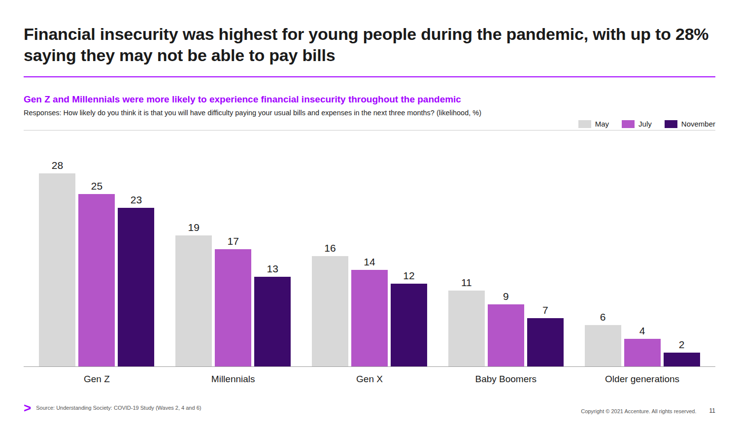Financial insecurity was highest for young people during the pandemic, with up to 28% saying they may not be able to pay bills
Gen Z and Millennials were more likely to experience financial insecurity throughout the pandemic
Responses: How likely do you think it is that you will have difficulty paying your usual bills and expenses in the next three months? (likelihood, %)
May July November
28
25
23
19
17
13
16
14
12
11
9
7
6
4
2
Gen Z
Millennials
Gen X
Baby Boomers
Older generations
> Source: Understanding Society: COVID-19 Study (Waves 2, 4 and 6)
Copyright © 2021 Accenture. All rights reserved. 11